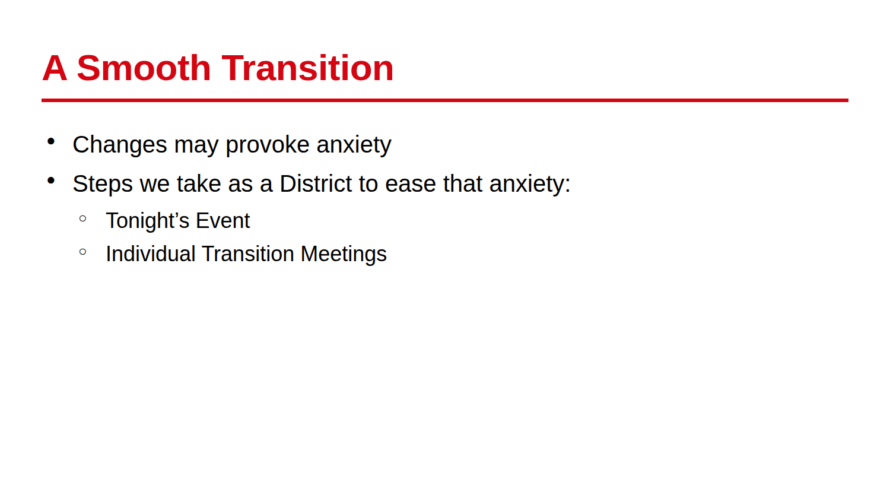A Smooth Transition
Changes may provoke anxiety
Steps we take as a District to ease that anxiety:
Tonight’s Event
Individual Transition Meetings